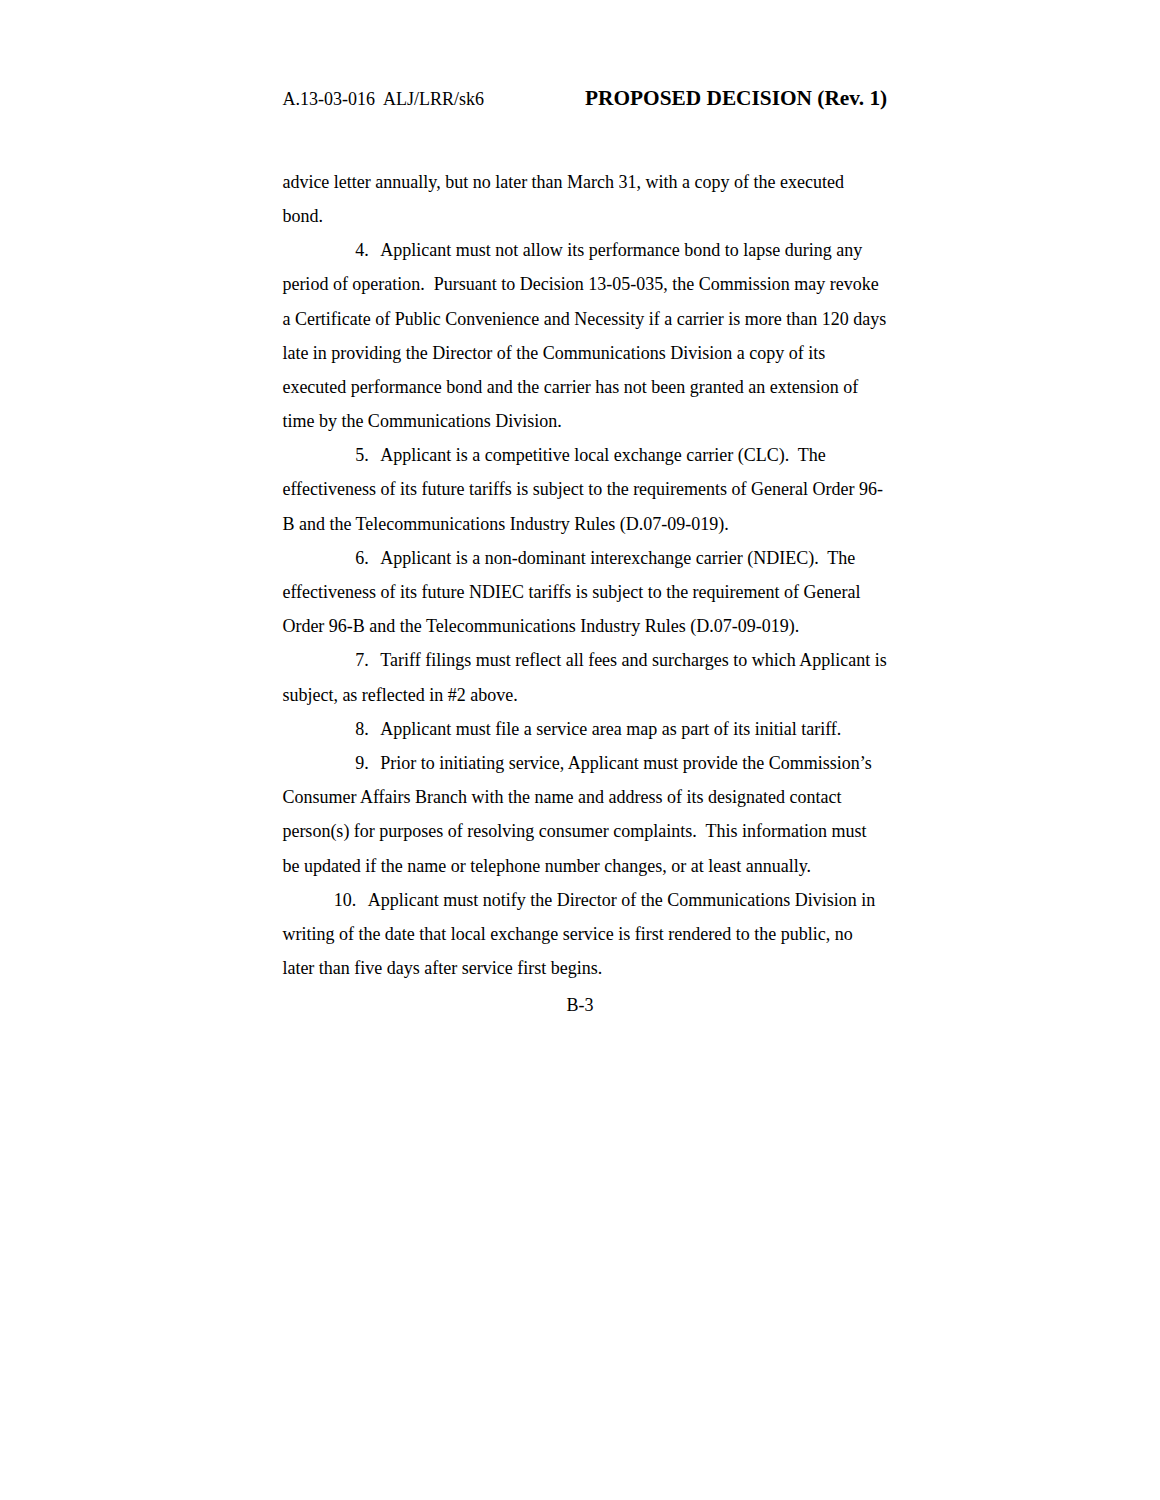A.13-03-016 ALJ/LRR/sk6
PROPOSED DECISION (Rev. 1)
advice letter annually, but no later than March 31, with a copy of the executed bond.
Applicant must not allow its performance bond to lapse during any period of operation. Pursuant to Decision 13-05-035, the Commission may revoke a Certificate of Public Convenience and Necessity if a carrier is more than 120 days late in providing the Director of the Communications Division a copy of its executed performance bond and the carrier has not been granted an extension of time by the Communications Division.
Applicant is a competitive local exchange carrier (CLC). The effectiveness of its future tariffs is subject to the requirements of General Order 96-B and the Telecommunications Industry Rules (D.07-09-019).
Applicant is a non-dominant interexchange carrier (NDIEC). The effectiveness of its future NDIEC tariffs is subject to the requirement of General Order 96-B and the Telecommunications Industry Rules (D.07-09-019).
Tariff filings must reflect all fees and surcharges to which Applicant is subject, as reflected in #2 above.
Applicant must file a service area map as part of its initial tariff.
Prior to initiating service, Applicant must provide the Commission’s Consumer Affairs Branch with the name and address of its designated contact person(s) for purposes of resolving consumer complaints. This information must be updated if the name or telephone number changes, or at least annually.
Applicant must notify the Director of the Communications Division in writing of the date that local exchange service is first rendered to the public, no later than five days after service first begins.
B-3